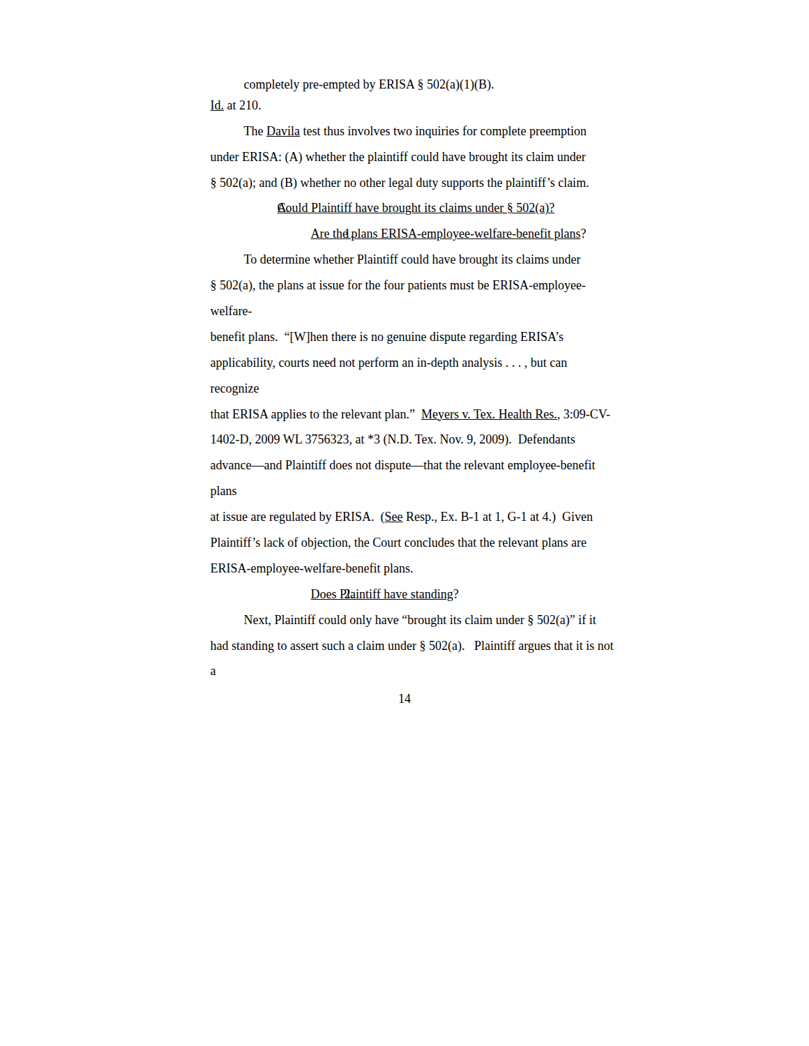completely pre-empted by ERISA § 502(a)(1)(B).
Id. at 210.
The Davila test thus involves two inquiries for complete preemption
under ERISA: (A) whether the plaintiff could have brought its claim under
§ 502(a); and (B) whether no other legal duty supports the plaintiff’s claim.
A. Could Plaintiff have brought its claims under § 502(a)?
1. Are the plans ERISA-employee-welfare-benefit plans?
To determine whether Plaintiff could have brought its claims under
§ 502(a), the plans at issue for the four patients must be ERISA-employee-welfare-
benefit plans. “[W]hen there is no genuine dispute regarding ERISA’s
applicability, courts need not perform an in-depth analysis . . . , but can recognize
that ERISA applies to the relevant plan.” Meyers v. Tex. Health Res., 3:09-CV-
1402-D, 2009 WL 3756323, at *3 (N.D. Tex. Nov. 9, 2009). Defendants
advance—and Plaintiff does not dispute—that the relevant employee-benefit plans
at issue are regulated by ERISA. (See Resp., Ex. B-1 at 1, G-1 at 4.) Given
Plaintiff’s lack of objection, the Court concludes that the relevant plans are
ERISA-employee-welfare-benefit plans.
2. Does Plaintiff have standing?
Next, Plaintiff could only have “brought its claim under § 502(a)” if it
had standing to assert such a claim under § 502(a). Plaintiff argues that it is not a
14